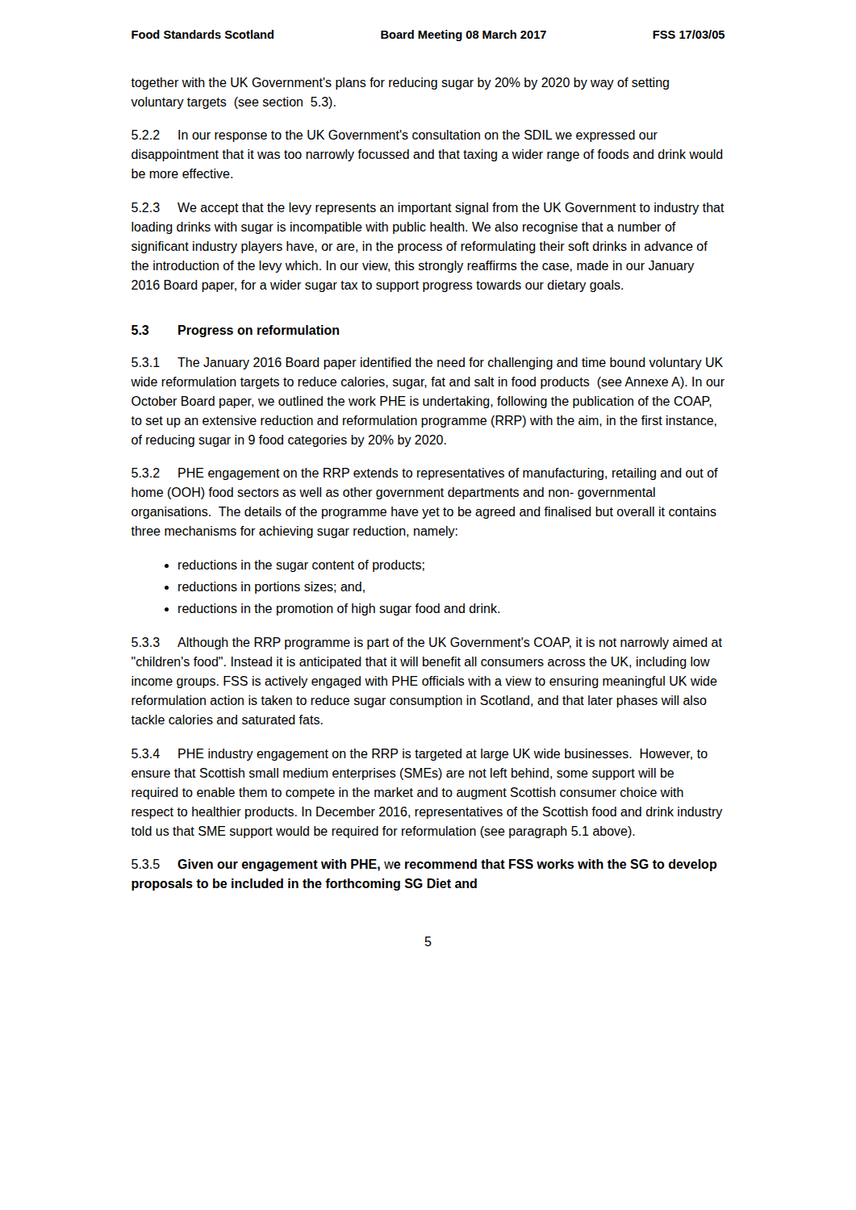Food Standards Scotland
Board Meeting 08 March 2017
FSS 17/03/05
together with the UK Government's plans for reducing sugar by 20% by 2020 by way of setting voluntary targets (see section 5.3).
5.2.2 In our response to the UK Government's consultation on the SDIL we expressed our disappointment that it was too narrowly focussed and that taxing a wider range of foods and drink would be more effective.
5.2.3 We accept that the levy represents an important signal from the UK Government to industry that loading drinks with sugar is incompatible with public health. We also recognise that a number of significant industry players have, or are, in the process of reformulating their soft drinks in advance of the introduction of the levy which. In our view, this strongly reaffirms the case, made in our January 2016 Board paper, for a wider sugar tax to support progress towards our dietary goals.
5.3 Progress on reformulation
5.3.1 The January 2016 Board paper identified the need for challenging and time bound voluntary UK wide reformulation targets to reduce calories, sugar, fat and salt in food products (see Annexe A). In our October Board paper, we outlined the work PHE is undertaking, following the publication of the COAP, to set up an extensive reduction and reformulation programme (RRP) with the aim, in the first instance, of reducing sugar in 9 food categories by 20% by 2020.
5.3.2 PHE engagement on the RRP extends to representatives of manufacturing, retailing and out of home (OOH) food sectors as well as other government departments and non- governmental organisations. The details of the programme have yet to be agreed and finalised but overall it contains three mechanisms for achieving sugar reduction, namely:
reductions in the sugar content of products;
reductions in portions sizes; and,
reductions in the promotion of high sugar food and drink.
5.3.3 Although the RRP programme is part of the UK Government's COAP, it is not narrowly aimed at "children's food". Instead it is anticipated that it will benefit all consumers across the UK, including low income groups. FSS is actively engaged with PHE officials with a view to ensuring meaningful UK wide reformulation action is taken to reduce sugar consumption in Scotland, and that later phases will also tackle calories and saturated fats.
5.3.4 PHE industry engagement on the RRP is targeted at large UK wide businesses. However, to ensure that Scottish small medium enterprises (SMEs) are not left behind, some support will be required to enable them to compete in the market and to augment Scottish consumer choice with respect to healthier products. In December 2016, representatives of the Scottish food and drink industry told us that SME support would be required for reformulation (see paragraph 5.1 above).
5.3.5 Given our engagement with PHE, we recommend that FSS works with the SG to develop proposals to be included in the forthcoming SG Diet and
5